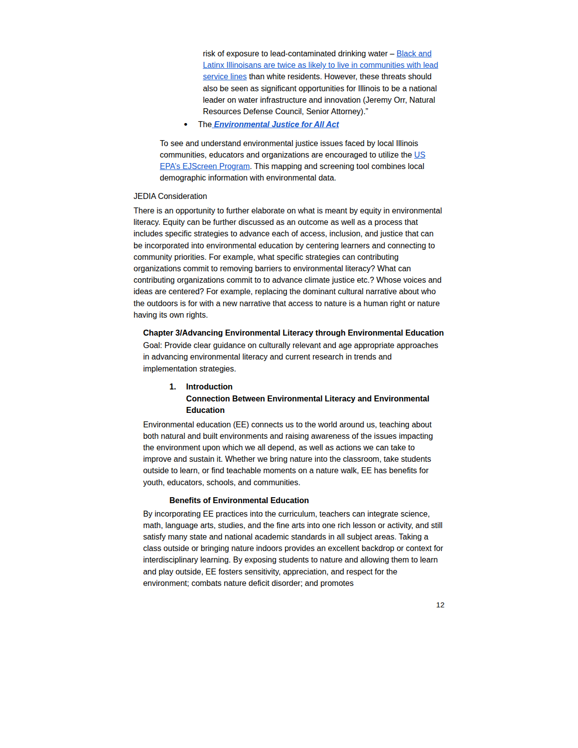risk of exposure to lead-contaminated drinking water – Black and Latinx Illinoisans are twice as likely to live in communities with lead service lines than white residents. However, these threats should also be seen as significant opportunities for Illinois to be a national leader on water infrastructure and innovation (Jeremy Orr, Natural Resources Defense Council, Senior Attorney).”
The Environmental Justice for All Act
To see and understand environmental justice issues faced by local Illinois communities, educators and organizations are encouraged to utilize the US EPA’s EJScreen Program. This mapping and screening tool combines local demographic information with environmental data.
JEDIA Consideration
There is an opportunity to further elaborate on what is meant by equity in environmental literacy. Equity can be further discussed as an outcome as well as a process that includes specific strategies to advance each of access, inclusion, and justice that can be incorporated into environmental education by centering learners and connecting to community priorities. For example, what specific strategies can contributing organizations commit to removing barriers to environmental literacy? What can contributing organizations commit to to advance climate justice etc.? Whose voices and ideas are centered? For example, replacing the dominant cultural narrative about who the outdoors is for with a new narrative that access to nature is a human right or nature having its own rights.
Chapter 3/Advancing Environmental Literacy through Environmental Education
Goal: Provide clear guidance on culturally relevant and age appropriate approaches in advancing environmental literacy and current research in trends and implementation strategies.
Introduction
Connection Between Environmental Literacy and Environmental Education
Environmental education (EE) connects us to the world around us, teaching about both natural and built environments and raising awareness of the issues impacting the environment upon which we all depend, as well as actions we can take to improve and sustain it. Whether we bring nature into the classroom, take students outside to learn, or find teachable moments on a nature walk, EE has benefits for youth, educators, schools, and communities.
Benefits of Environmental Education
By incorporating EE practices into the curriculum, teachers can integrate science, math, language arts, studies, and the fine arts into one rich lesson or activity, and still satisfy many state and national academic standards in all subject areas. Taking a class outside or bringing nature indoors provides an excellent backdrop or context for interdisciplinary learning. By exposing students to nature and allowing them to learn and play outside, EE fosters sensitivity, appreciation, and respect for the environment; combats nature deficit disorder; and promotes
12